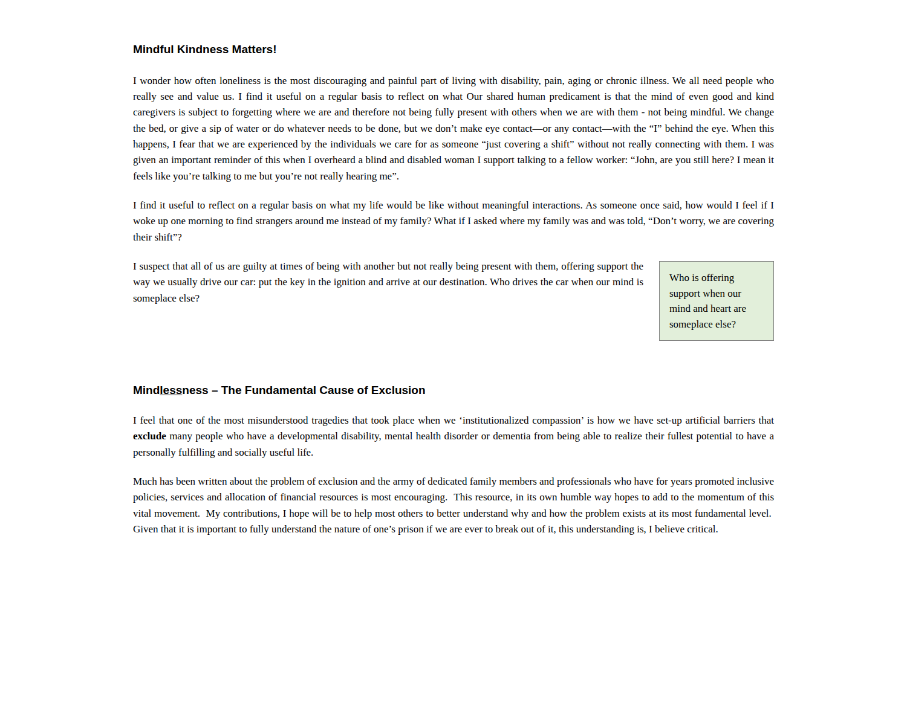Mindful Kindness Matters!
I wonder how often loneliness is the most discouraging and painful part of living with disability, pain, aging or chronic illness. We all need people who really see and value us. I find it useful on a regular basis to reflect on what Our shared human predicament is that the mind of even good and kind caregivers is subject to forgetting where we are and therefore not being fully present with others when we are with them - not being mindful. We change the bed, or give a sip of water or do whatever needs to be done, but we don’t make eye contact—or any contact—with the “I” behind the eye. When this happens, I fear that we are experienced by the individuals we care for as someone “just covering a shift” without not really connecting with them. I was given an important reminder of this when I overheard a blind and disabled woman I support talking to a fellow worker: “John, are you still here? I mean it feels like you’re talking to me but you’re not really hearing me”.
I find it useful to reflect on a regular basis on what my life would be like without meaningful interactions. As someone once said, how would I feel if I woke up one morning to find strangers around me instead of my family? What if I asked where my family was and was told, “Don’t worry, we are covering their shift”?
I suspect that all of us are guilty at times of being with another but not really being present with them, offering support the way we usually drive our car: put the key in the ignition and arrive at our destination. Who drives the car when our mind is someplace else?
Who is offering support when our mind and heart are someplace else?
Mindlessness – The Fundamental Cause of Exclusion
I feel that one of the most misunderstood tragedies that took place when we ‘institutionalized compassion’ is how we have set-up artificial barriers that exclude many people who have a developmental disability, mental health disorder or dementia from being able to realize their fullest potential to have a personally fulfilling and socially useful life.
Much has been written about the problem of exclusion and the army of dedicated family members and professionals who have for years promoted inclusive policies, services and allocation of financial resources is most encouraging. This resource, in its own humble way hopes to add to the momentum of this vital movement. My contributions, I hope will be to help most others to better understand why and how the problem exists at its most fundamental level. Given that it is important to fully understand the nature of one’s prison if we are ever to break out of it, this understanding is, I believe critical.